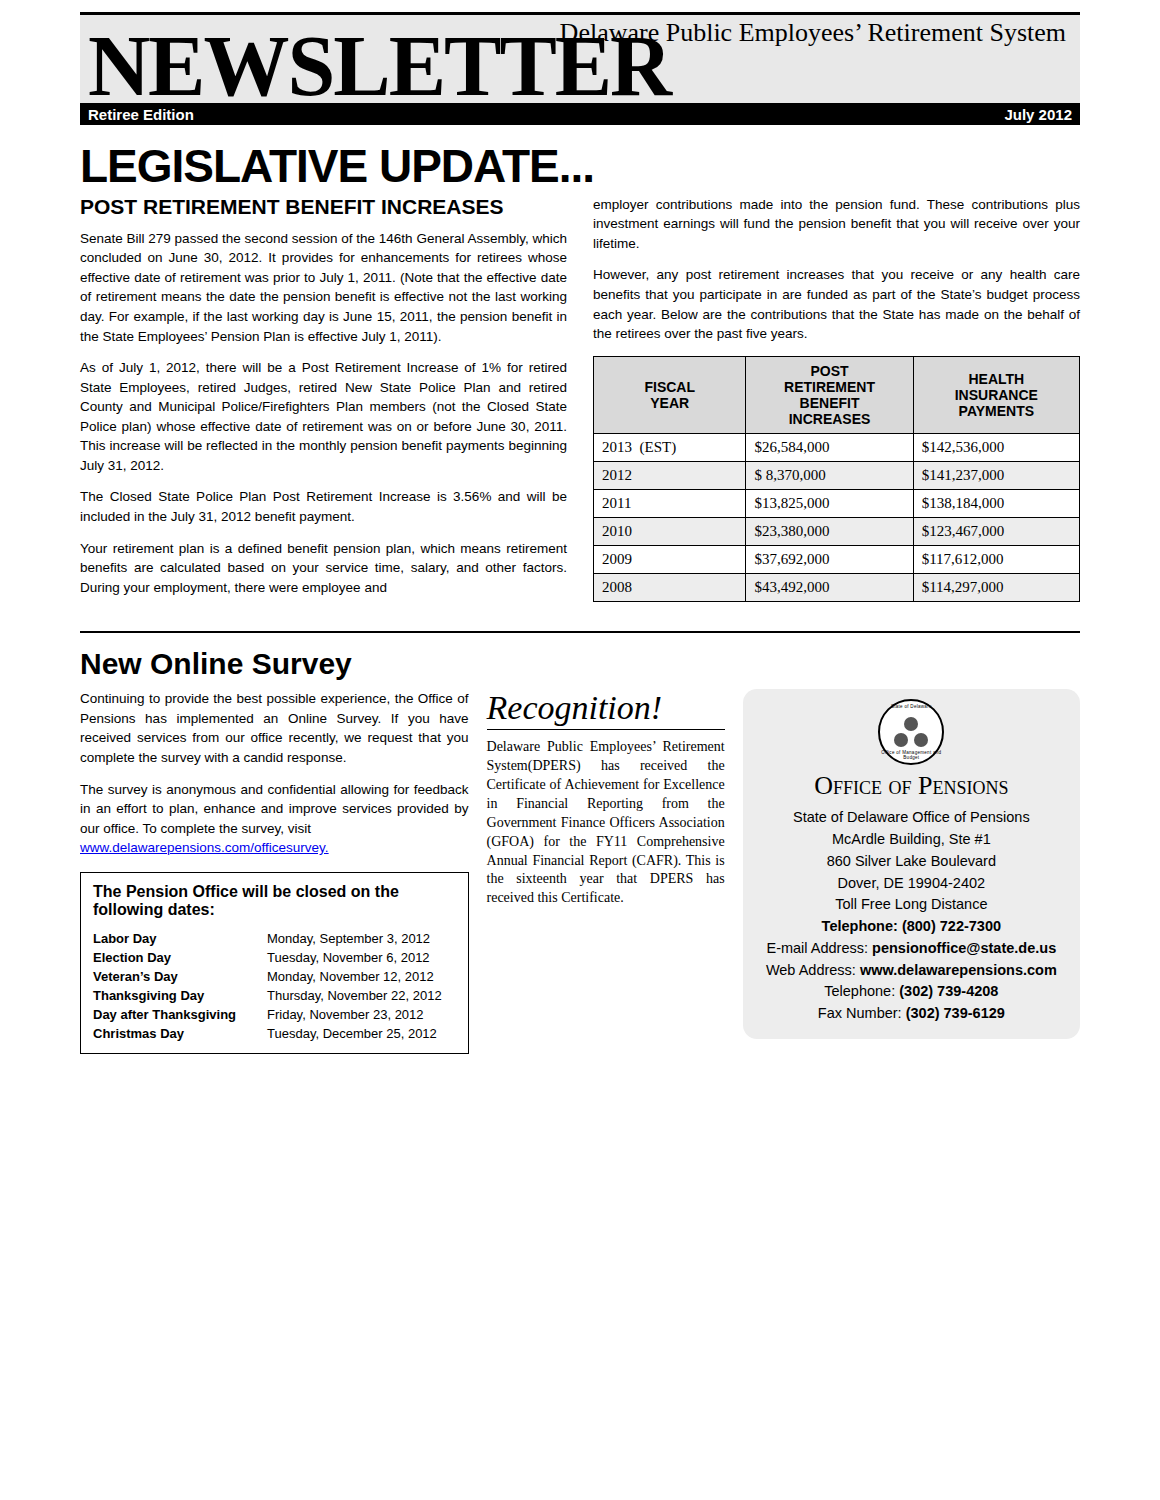Delaware Public Employees’ Retirement System
NEWSLETTER
Retiree Edition July 2012
LEGISLATIVE UPDATE...
POST RETIREMENT BENEFIT INCREASES
Senate Bill 279 passed the second session of the 146th General Assembly, which concluded on June 30, 2012. It provides for enhancements for retirees whose effective date of retirement was prior to July 1, 2011. (Note that the effective date of retirement means the date the pension benefit is effective not the last working day. For example, if the last working day is June 15, 2011, the pension benefit in the State Employees’ Pension Plan is effective July 1, 2011).
As of July 1, 2012, there will be a Post Retirement Increase of 1% for retired State Employees, retired Judges, retired New State Police Plan and retired County and Municipal Police/Firefighters Plan members (not the Closed State Police plan) whose effective date of retirement was on or before June 30, 2011. This increase will be reflected in the monthly pension benefit payments beginning July 31, 2012.
The Closed State Police Plan Post Retirement Increase is 3.56% and will be included in the July 31, 2012 benefit payment.
Your retirement plan is a defined benefit pension plan, which means retirement benefits are calculated based on your service time, salary, and other factors. During your employment, there were employee and
employer contributions made into the pension fund. These contributions plus investment earnings will fund the pension benefit that you will receive over your lifetime.
However, any post retirement increases that you receive or any health care benefits that you participate in are funded as part of the State’s budget process each year. Below are the contributions that the State has made on the behalf of the retirees over the past five years.
| FISCAL YEAR | POST RETIREMENT BENEFIT INCREASES | HEALTH INSURANCE PAYMENTS |
| --- | --- | --- |
| 2013 (EST) | $26,584,000 | $142,536,000 |
| 2012 | $ 8,370,000 | $141,237,000 |
| 2011 | $13,825,000 | $138,184,000 |
| 2010 | $23,380,000 | $123,467,000 |
| 2009 | $37,692,000 | $117,612,000 |
| 2008 | $43,492,000 | $114,297,000 |
New Online Survey
Continuing to provide the best possible experience, the Office of Pensions has implemented an Online Survey. If you have received services from our office recently, we request that you complete the survey with a candid response.
The survey is anonymous and confidential allowing for feedback in an effort to plan, enhance and improve services provided by our office. To complete the survey, visit
www.delawarepensions.com/officesurvey.
The Pension Office will be closed on the following dates:
| Labor Day | Monday, September 3, 2012 |
| Election Day | Tuesday, November 6, 2012 |
| Veteran’s Day | Monday, November 12, 2012 |
| Thanksgiving Day | Thursday, November 22, 2012 |
| Day after Thanksgiving | Friday, November 23, 2012 |
| Christmas Day | Tuesday, December 25, 2012 |
Recognition!
Delaware Public Employees’ Retirement System(DPERS) has received the Certificate of Achievement for Excellence in Financial Reporting from the Government Finance Officers Association (GFOA) for the FY11 Comprehensive Annual Financial Report (CAFR). This is the sixteenth year that DPERS has received this Certificate.
State of Delaware
Office of Management and Budget
Office of Pensions
State of Delaware Office of Pensions
McArdle Building, Ste #1
860 Silver Lake Boulevard
Dover, DE 19904-2402
Toll Free Long Distance
Telephone: (800) 722-7300
E-mail Address: pensionoffice@state.de.us
Web Address: www.delawarepensions.com
Telephone: (302) 739-4208
Fax Number: (302) 739-6129